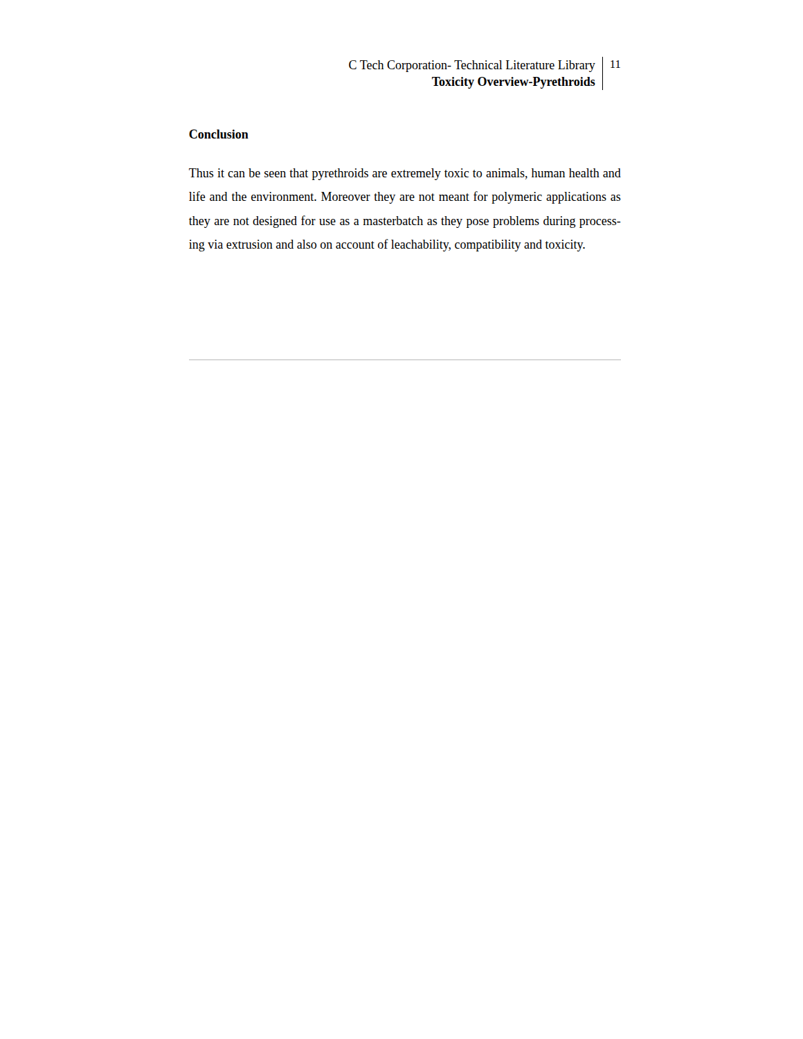C Tech Corporation- Technical Literature Library
Toxicity Overview-Pyrethroids
11
Conclusion
Thus it can be seen that pyrethroids are extremely toxic to animals, human health and life and the environment. Moreover they are not meant for polymeric applications as they are not designed for use as a masterbatch as they pose problems during processing via extrusion and also on account of leachability, compatibility and toxicity.